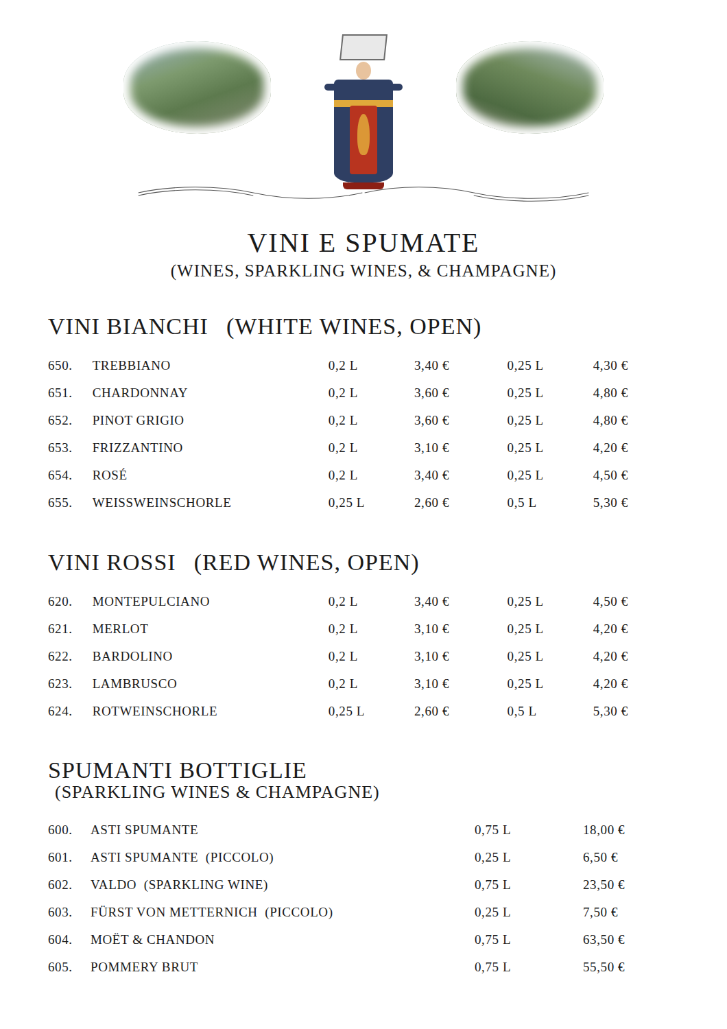VINI E SPUMATE (WINES, SPARKLING WINES, & CHAMPAGNE)
VINI BIANCHI (WHITE WINES, OPEN)
| 650. | TREBBIANO | 0,2 L | 3,40 € | 0,25 L | 4,30 € |
| 651. | CHARDONNAY | 0,2 L | 3,60 € | 0,25 L | 4,80 € |
| 652. | PINOT GRIGIO | 0,2 L | 3,60 € | 0,25 L | 4,80 € |
| 653. | FRIZZANTINO | 0,2 L | 3,10 € | 0,25 L | 4,20 € |
| 654. | ROSÉ | 0,2 L | 3,40 € | 0,25 L | 4,50 € |
| 655. | WEISSWEINSCHORLE | 0,25 L | 2,60 € | 0,5 L | 5,30 € |
VINI ROSSI (RED WINES, OPEN)
| 620. | MONTEPULCIANO | 0,2 L | 3,40 € | 0,25 L | 4,50 € |
| 621. | MERLOT | 0,2 L | 3,10 € | 0,25 L | 4,20 € |
| 622. | BARDOLINO | 0,2 L | 3,10 € | 0,25 L | 4,20 € |
| 623. | LAMBRUSCO | 0,2 L | 3,10 € | 0,25 L | 4,20 € |
| 624. | ROTWEINSCHORLE | 0,25 L | 2,60 € | 0,5 L | 5,30 € |
SPUMANTI BOTTIGLIE (SPARKLING WINES & CHAMPAGNE)
| 600. | ASTI SPUMANTE | 0,75 L | 18,00 € |
| 601. | ASTI SPUMANTE (PICCOLO) | 0,25 L | 6,50 € |
| 602. | VALDO (SPARKLING WINE) | 0,75 L | 23,50 € |
| 603. | FÜRST VON METTERNICH (PICCOLO) | 0,25 L | 7,50 € |
| 604. | MOËT & CHANDON | 0,75 L | 63,50 € |
| 605. | POMMERY BRUT | 0,75 L | 55,50 € |